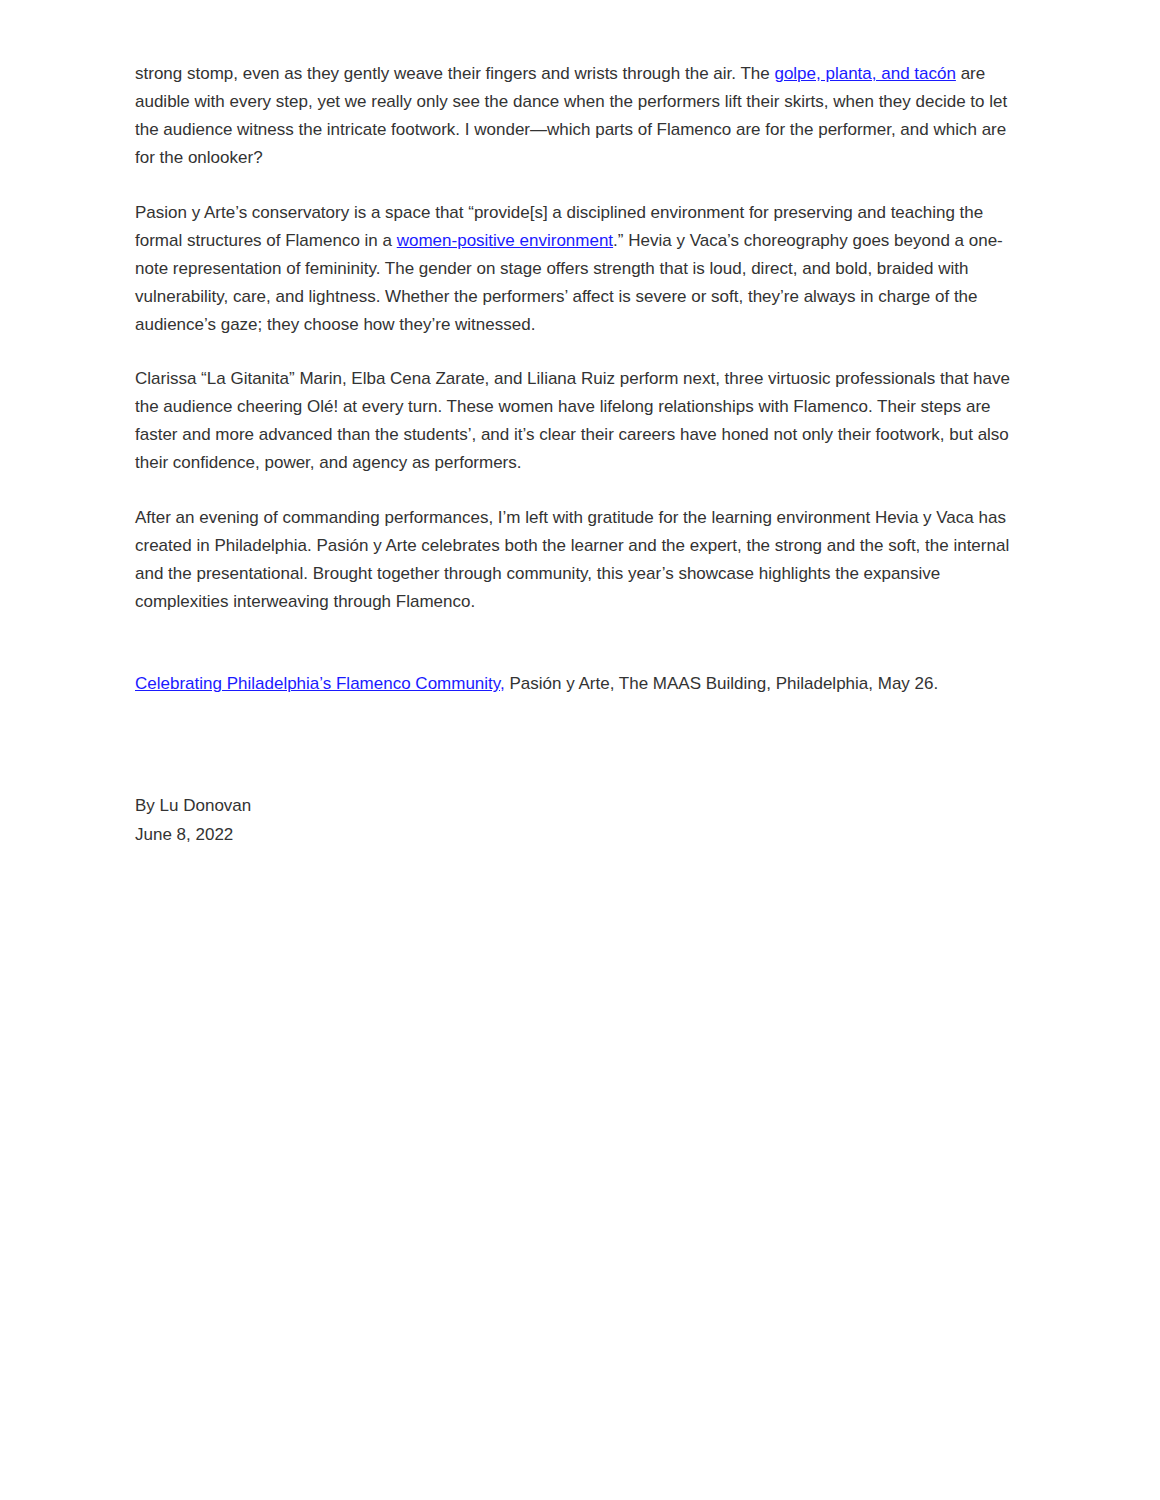strong stomp, even as they gently weave their fingers and wrists through the air. The golpe, planta, and tacón are audible with every step, yet we really only see the dance when the performers lift their skirts, when they decide to let the audience witness the intricate footwork. I wonder—which parts of Flamenco are for the performer, and which are for the onlooker?
Pasion y Arte’s conservatory is a space that “provide[s] a disciplined environment for preserving and teaching the formal structures of Flamenco in a women-positive environment.” Hevia y Vaca’s choreography goes beyond a one-note representation of femininity. The gender on stage offers strength that is loud, direct, and bold, braided with vulnerability, care, and lightness. Whether the performers’ affect is severe or soft, they’re always in charge of the audience’s gaze; they choose how they’re witnessed.
Clarissa “La Gitanita” Marin, Elba Cena Zarate, and Liliana Ruiz perform next, three virtuosic professionals that have the audience cheering Olé! at every turn. These women have lifelong relationships with Flamenco. Their steps are faster and more advanced than the students’, and it’s clear their careers have honed not only their footwork, but also their confidence, power, and agency as performers.
After an evening of commanding performances, I’m left with gratitude for the learning environment Hevia y Vaca has created in Philadelphia. Pasión y Arte celebrates both the learner and the expert, the strong and the soft, the internal and the presentational. Brought together through community, this year’s showcase highlights the expansive complexities interweaving through Flamenco.
Celebrating Philadelphia’s Flamenco Community, Pasión y Arte, The MAAS Building, Philadelphia, May 26.
By Lu Donovan
June 8, 2022